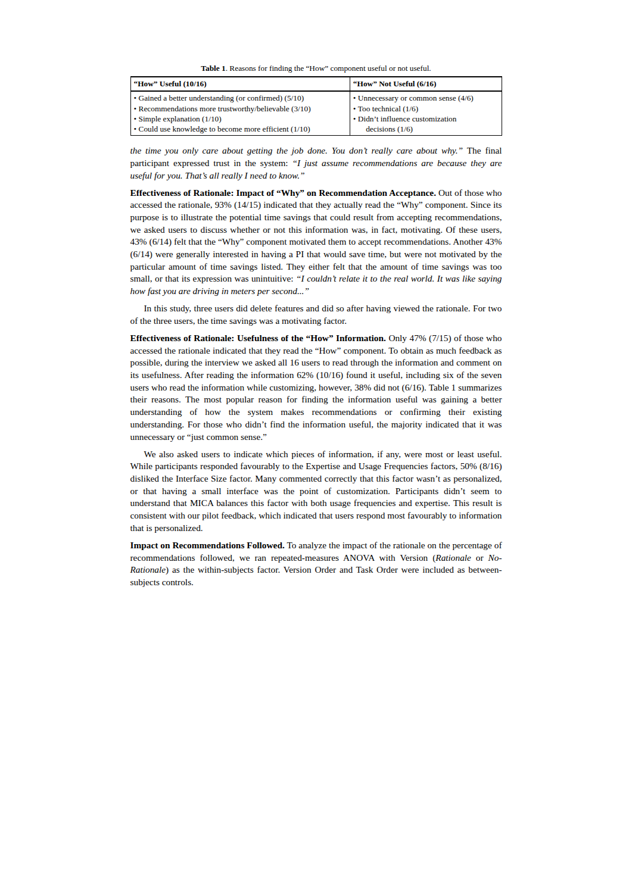Table 1. Reasons for finding the “How” component useful or not useful.
| “How” Useful (10/16) | “How” Not Useful (6/16) |
| --- | --- |
| Gained a better understanding (or confirmed) (5/10) Recommendations more trustworthy/believable (3/10) Simple explanation (1/10) Could use knowledge to become more efficient (1/10) | Unnecessary or common sense (4/6) Too technical (1/6) Didn’t influence customization decisions (1/6) |
the time you only care about getting the job done. You don’t really care about why.” The final participant expressed trust in the system: “I just assume recommendations are because they are useful for you. That’s all really I need to know.”
Effectiveness of Rationale: Impact of “Why” on Recommendation Acceptance. Out of those who accessed the rationale, 93% (14/15) indicated that they actually read the “Why” component. Since its purpose is to illustrate the potential time savings that could result from accepting recommendations, we asked users to discuss whether or not this information was, in fact, motivating. Of these users, 43% (6/14) felt that the “Why” component motivated them to accept recommendations. Another 43% (6/14) were generally interested in having a PI that would save time, but were not motivated by the particular amount of time savings listed. They either felt that the amount of time savings was too small, or that its expression was unintuitive: “I couldn’t relate it to the real world. It was like saying how fast you are driving in meters per second...”
In this study, three users did delete features and did so after having viewed the rationale. For two of the three users, the time savings was a motivating factor.
Effectiveness of Rationale: Usefulness of the “How” Information. Only 47% (7/15) of those who accessed the rationale indicated that they read the “How” component. To obtain as much feedback as possible, during the interview we asked all 16 users to read through the information and comment on its usefulness. After reading the information 62% (10/16) found it useful, including six of the seven users who read the information while customizing, however, 38% did not (6/16). Table 1 summarizes their reasons. The most popular reason for finding the information useful was gaining a better understanding of how the system makes recommendations or confirming their existing understanding. For those who didn’t find the information useful, the majority indicated that it was unnecessary or “just common sense.”
We also asked users to indicate which pieces of information, if any, were most or least useful. While participants responded favourably to the Expertise and Usage Frequencies factors, 50% (8/16) disliked the Interface Size factor. Many commented correctly that this factor wasn’t as personalized, or that having a small interface was the point of customization. Participants didn’t seem to understand that MICA balances this factor with both usage frequencies and expertise. This result is consistent with our pilot feedback, which indicated that users respond most favourably to information that is personalized.
Impact on Recommendations Followed. To analyze the impact of the rationale on the percentage of recommendations followed, we ran repeated-measures ANOVA with Version (Rationale or No-Rationale) as the within-subjects factor. Version Order and Task Order were included as between-subjects controls.